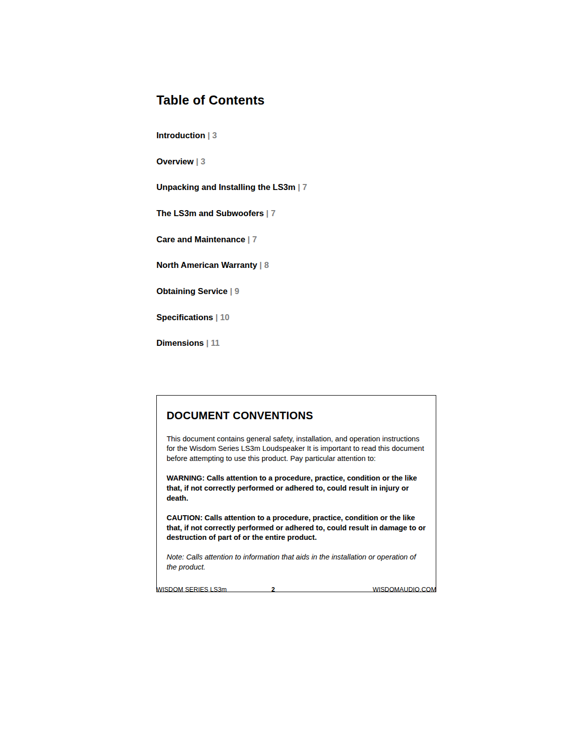Table of Contents
Introduction | 3
Overview | 3
Unpacking and Installing the LS3m | 7
The LS3m and Subwoofers | 7
Care and Maintenance | 7
North American Warranty | 8
Obtaining Service | 9
Specifications | 10
Dimensions | 11
DOCUMENT CONVENTIONS
This document contains general safety, installation, and operation instructions for the Wisdom Series LS3m Loudspeaker It is important to read this document before attempting to use this product. Pay particular attention to:
WARNING: Calls attention to a procedure, practice, condition or the like that, if not correctly performed or adhered to, could result in injury or death.
CAUTION: Calls attention to a procedure, practice, condition or the like that, if not correctly performed or adhered to, could result in damage to or destruction of part of or the entire product.
Note: Calls attention to information that aids in the installation or operation of the product.
WISDOM SERIES LS3m 2 WISDOMAUDIO.COM